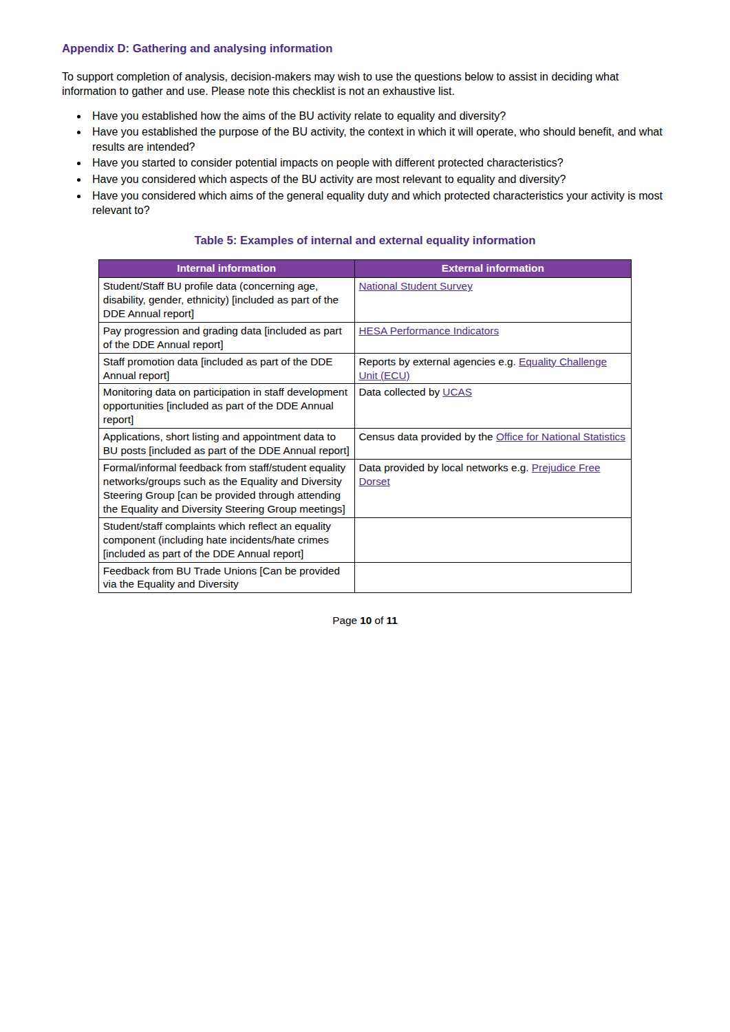Appendix D: Gathering and analysing information
To support completion of analysis, decision-makers may wish to use the questions below to assist in deciding what information to gather and use. Please note this checklist is not an exhaustive list.
Have you established how the aims of the BU activity relate to equality and diversity?
Have you established the purpose of the BU activity, the context in which it will operate, who should benefit, and what results are intended?
Have you started to consider potential impacts on people with different protected characteristics?
Have you considered which aspects of the BU activity are most relevant to equality and diversity?
Have you considered which aims of the general equality duty and which protected characteristics your activity is most relevant to?
Table 5: Examples of internal and external equality information
| Internal information | External information |
| --- | --- |
| Student/Staff BU profile data (concerning age, disability, gender, ethnicity) [included as part of the DDE Annual report] | National Student Survey |
| Pay progression and grading data [included as part of the DDE Annual report] | HESA Performance Indicators |
| Staff promotion data [included as part of the DDE Annual report] | Reports by external agencies e.g. Equality Challenge Unit (ECU) |
| Monitoring data on participation in staff development opportunities [included as part of the DDE Annual report] | Data collected by UCAS |
| Applications, short listing and appointment data to BU posts [included as part of the DDE Annual report] | Census data provided by the Office for National Statistics |
| Formal/informal feedback from staff/student equality networks/groups such as the Equality and Diversity Steering Group [can be provided through attending the Equality and Diversity Steering Group meetings] | Data provided by local networks e.g. Prejudice Free Dorset |
| Student/staff complaints which reflect an equality component (including hate incidents/hate crimes [included as part of the DDE Annual report] | |
| Feedback from BU Trade Unions [Can be provided via the Equality and Diversity | |
Page 10 of 11